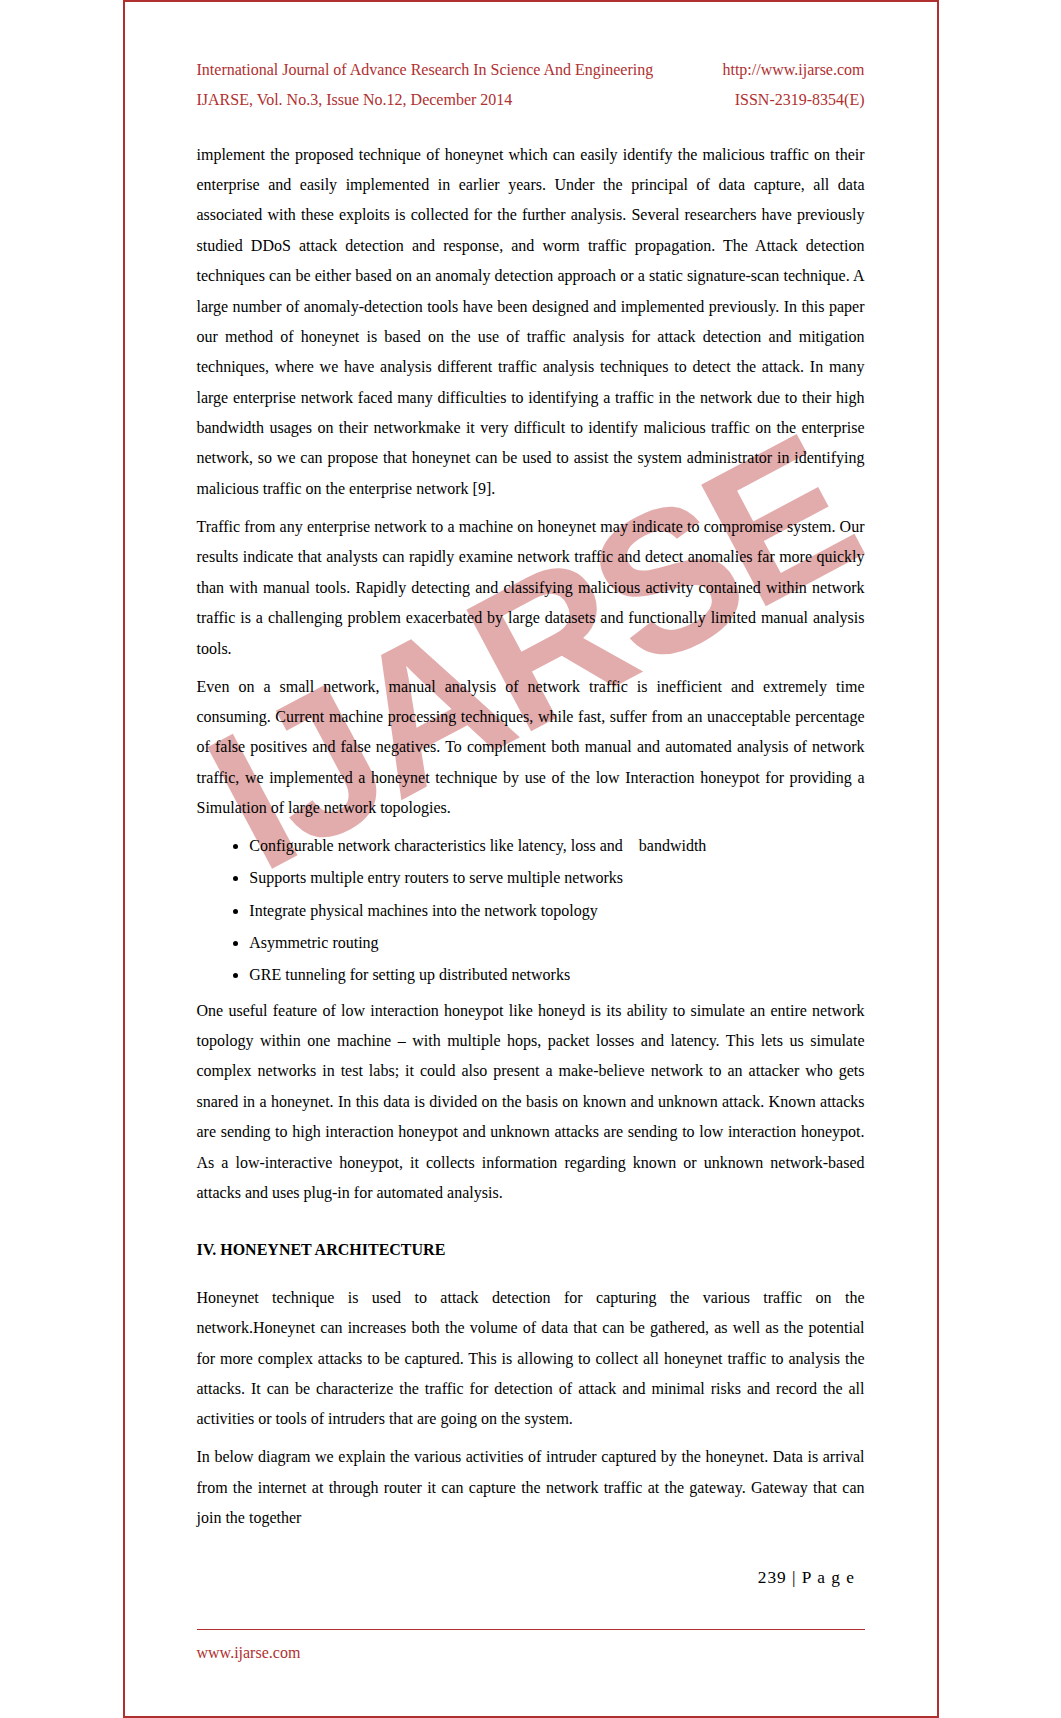IJARSE
International Journal of Advance Research In Science And Engineering http://www.ijarse.com
IJARSE, Vol. No.3, Issue No.12, December 2014 ISSN-2319-8354(E)
implement the proposed technique of honeynet which can easily identify the malicious traffic on their enterprise and easily implemented in earlier years. Under the principal of data capture, all data associated with these exploits is collected for the further analysis. Several researchers have previously studied DDoS attack detection and response, and worm traffic propagation. The Attack detection techniques can be either based on an anomaly detection approach or a static signature-scan technique. A large number of anomaly-detection tools have been designed and implemented previously. In this paper our method of honeynet is based on the use of traffic analysis for attack detection and mitigation techniques, where we have analysis different traffic analysis techniques to detect the attack. In many large enterprise network faced many difficulties to identifying a traffic in the network due to their high bandwidth usages on their networkmake it very difficult to identify malicious traffic on the enterprise network, so we can propose that honeynet can be used to assist the system administrator in identifying malicious traffic on the enterprise network [9].
Traffic from any enterprise network to a machine on honeynet may indicate to compromise system. Our results indicate that analysts can rapidly examine network traffic and detect anomalies far more quickly than with manual tools. Rapidly detecting and classifying malicious activity contained within network traffic is a challenging problem exacerbated by large datasets and functionally limited manual analysis tools.
Even on a small network, manual analysis of network traffic is inefficient and extremely time consuming. Current machine processing techniques, while fast, suffer from an unacceptable percentage of false positives and false negatives. To complement both manual and automated analysis of network traffic, we implemented a honeynet technique by use of the low Interaction honeypot for providing a Simulation of large network topologies.
Configurable network characteristics like latency, loss and bandwidth
Supports multiple entry routers to serve multiple networks
Integrate physical machines into the network topology
Asymmetric routing
GRE tunneling for setting up distributed networks
One useful feature of low interaction honeypot like honeyd is its ability to simulate an entire network topology within one machine – with multiple hops, packet losses and latency. This lets us simulate complex networks in test labs; it could also present a make-believe network to an attacker who gets snared in a honeynet. In this data is divided on the basis on known and unknown attack. Known attacks are sending to high interaction honeypot and unknown attacks are sending to low interaction honeypot. As a low-interactive honeypot, it collects information regarding known or unknown network-based attacks and uses plug-in for automated analysis.
IV. HONEYNET ARCHITECTURE
Honeynet technique is used to attack detection for capturing the various traffic on the network.Honeynet can increases both the volume of data that can be gathered, as well as the potential for more complex attacks to be captured. This is allowing to collect all honeynet traffic to analysis the attacks. It can be characterize the traffic for detection of attack and minimal risks and record the all activities or tools of intruders that are going on the system.
In below diagram we explain the various activities of intruder captured by the honeynet. Data is arrival from the internet at through router it can capture the network traffic at the gateway. Gateway that can join the together
239 | P a g e
www.ijarse.com